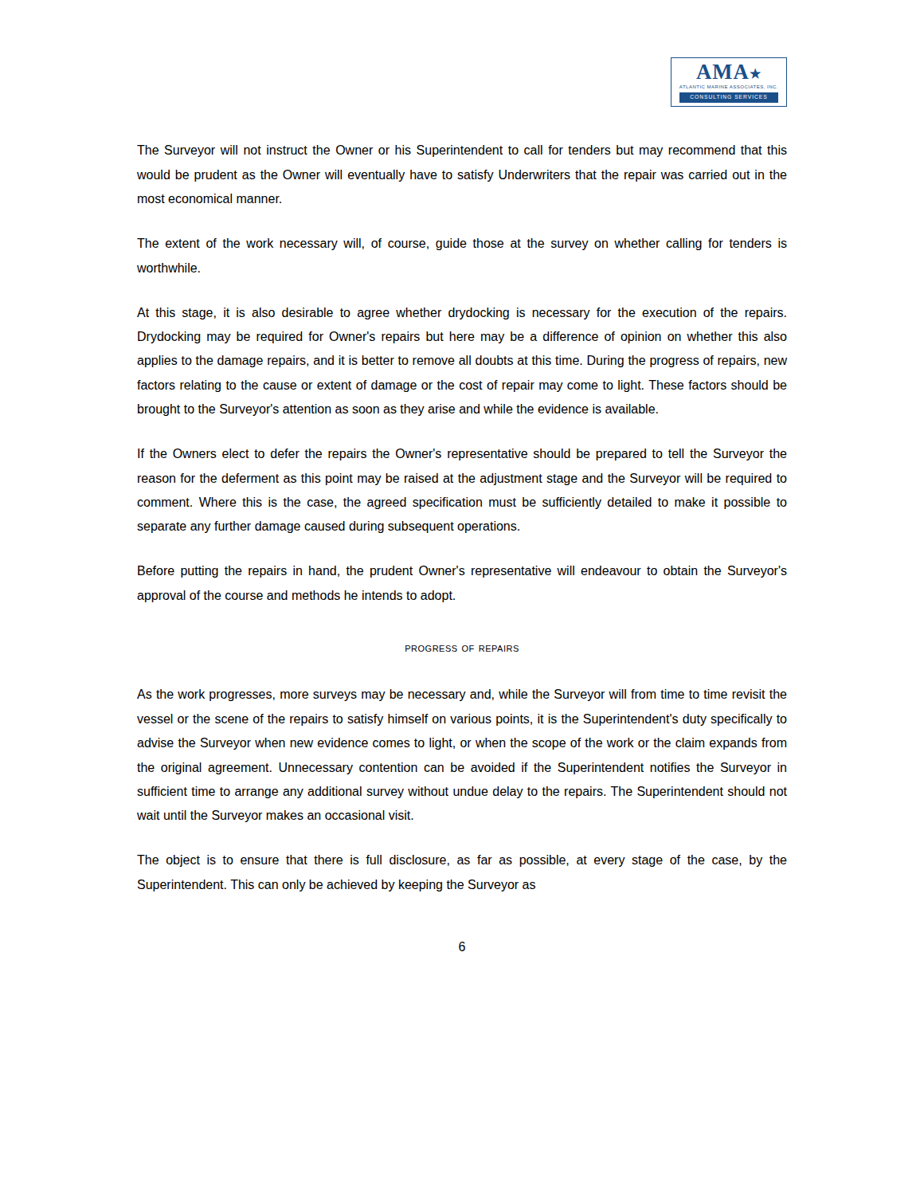AMA★
Atlantic Marine Associates, Inc.
Consulting Services
The Surveyor will not instruct the Owner or his Superintendent to call for tenders but may recommend that this would be prudent as the Owner will eventually have to satisfy Underwriters that the repair was carried out in the most economical manner.
The extent of the work necessary will, of course, guide those at the survey on whether calling for tenders is worthwhile.
At this stage, it is also desirable to agree whether drydocking is necessary for the execution of the repairs. Drydocking may be required for Owner's repairs but here may be a difference of opinion on whether this also applies to the damage repairs, and it is better to remove all doubts at this time. During the progress of repairs, new factors relating to the cause or extent of damage or the cost of repair may come to light. These factors should be brought to the Surveyor's attention as soon as they arise and while the evidence is available.
If the Owners elect to defer the repairs the Owner's representative should be prepared to tell the Surveyor the reason for the deferment as this point may be raised at the adjustment stage and the Surveyor will be required to comment. Where this is the case, the agreed specification must be sufficiently detailed to make it possible to separate any further damage caused during subsequent operations.
Before putting the repairs in hand, the prudent Owner's representative will endeavour to obtain the Surveyor's approval of the course and methods he intends to adopt.
Progress of Repairs
As the work progresses, more surveys may be necessary and, while the Surveyor will from time to time revisit the vessel or the scene of the repairs to satisfy himself on various points, it is the Superintendent's duty specifically to advise the Surveyor when new evidence comes to light, or when the scope of the work or the claim expands from the original agreement. Unnecessary contention can be avoided if the Superintendent notifies the Surveyor in sufficient time to arrange any additional survey without undue delay to the repairs. The Superintendent should not wait until the Surveyor makes an occasional visit.
The object is to ensure that there is full disclosure, as far as possible, at every stage of the case, by the Superintendent. This can only be achieved by keeping the Surveyor as
6